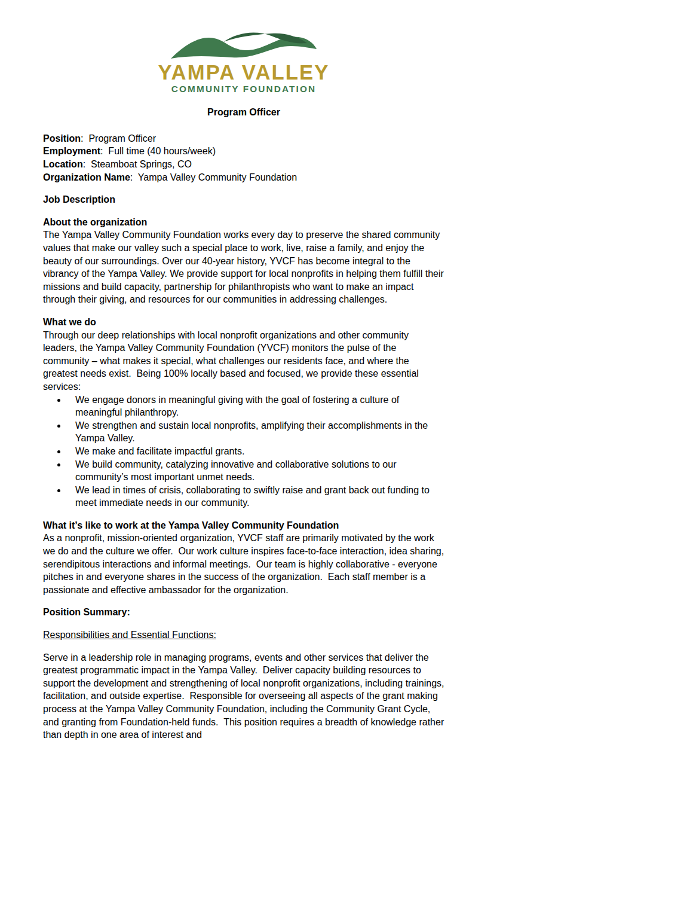YAMPA VALLEY
COMMUNITY FOUNDATION
Program Officer
Position: Program Officer
Employment: Full time (40 hours/week)
Location: Steamboat Springs, CO
Organization Name: Yampa Valley Community Foundation
Job Description
About the organization
The Yampa Valley Community Foundation works every day to preserve the shared community values that make our valley such a special place to work, live, raise a family, and enjoy the beauty of our surroundings. Over our 40-year history, YVCF has become integral to the vibrancy of the Yampa Valley. We provide support for local nonprofits in helping them fulfill their missions and build capacity, partnership for philanthropists who want to make an impact through their giving, and resources for our communities in addressing challenges.
What we do
Through our deep relationships with local nonprofit organizations and other community leaders, the Yampa Valley Community Foundation (YVCF) monitors the pulse of the community – what makes it special, what challenges our residents face, and where the greatest needs exist. Being 100% locally based and focused, we provide these essential services:
We engage donors in meaningful giving with the goal of fostering a culture of meaningful philanthropy.
We strengthen and sustain local nonprofits, amplifying their accomplishments in the Yampa Valley.
We make and facilitate impactful grants.
We build community, catalyzing innovative and collaborative solutions to our community’s most important unmet needs.
We lead in times of crisis, collaborating to swiftly raise and grant back out funding to meet immediate needs in our community.
What it’s like to work at the Yampa Valley Community Foundation
As a nonprofit, mission-oriented organization, YVCF staff are primarily motivated by the work we do and the culture we offer. Our work culture inspires face-to-face interaction, idea sharing, serendipitous interactions and informal meetings. Our team is highly collaborative - everyone pitches in and everyone shares in the success of the organization. Each staff member is a passionate and effective ambassador for the organization.
Position Summary:
Responsibilities and Essential Functions:
Serve in a leadership role in managing programs, events and other services that deliver the greatest programmatic impact in the Yampa Valley. Deliver capacity building resources to support the development and strengthening of local nonprofit organizations, including trainings, facilitation, and outside expertise. Responsible for overseeing all aspects of the grant making process at the Yampa Valley Community Foundation, including the Community Grant Cycle, and granting from Foundation-held funds. This position requires a breadth of knowledge rather than depth in one area of interest and